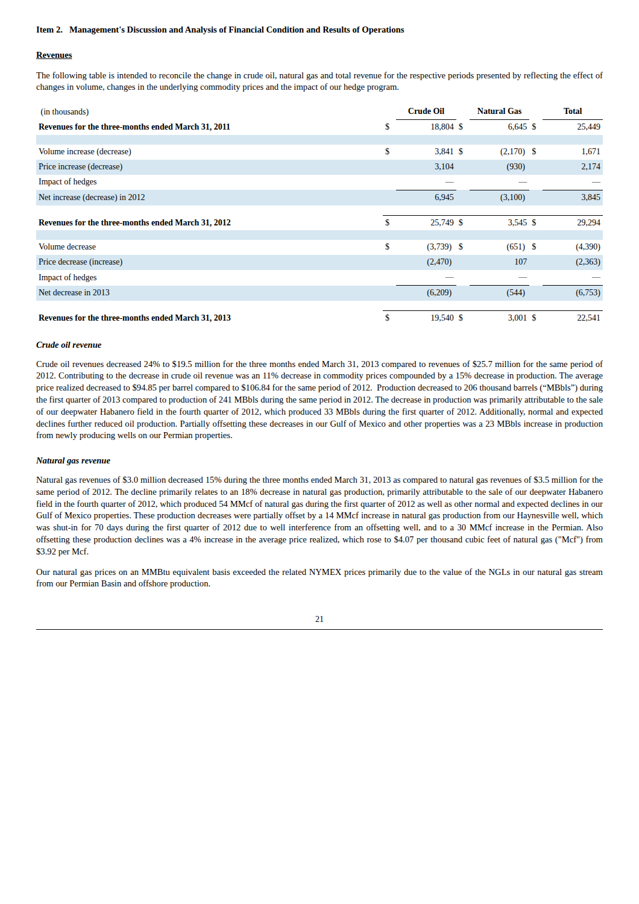Item 2. Management's Discussion and Analysis of Financial Condition and Results of Operations
Revenues
The following table is intended to reconcile the change in crude oil, natural gas and total revenue for the respective periods presented by reflecting the effect of changes in volume, changes in the underlying commodity prices and the impact of our hedge program.
| (in thousands) | | Crude Oil | | Natural Gas | | Total |
| Revenues for the three-months ended March 31, 2011 | $ | 18,804 | $ | 6,645 | $ | 25,449 |
| Volume increase (decrease) | $ | 3,841 | $ | (2,170) | $ | 1,671 |
| Price increase (decrease) | | 3,104 | | (930) | | 2,174 |
| Impact of hedges | | — | | — | | — |
| Net increase (decrease) in 2012 | | 6,945 | | (3,100) | | 3,845 |
| Revenues for the three-months ended March 31, 2012 | $ | 25,749 | $ | 3,545 | $ | 29,294 |
| Volume decrease | $ | (3,739) | $ | (651) | $ | (4,390) |
| Price decrease (increase) | | (2,470) | | 107 | | (2,363) |
| Impact of hedges | | — | | — | | — |
| Net decrease in 2013 | | (6,209) | | (544) | | (6,753) |
| Revenues for the three-months ended March 31, 2013 | $ | 19,540 | $ | 3,001 | $ | 22,541 |
Crude oil revenue
Crude oil revenues decreased 24% to $19.5 million for the three months ended March 31, 2013 compared to revenues of $25.7 million for the same period of 2012. Contributing to the decrease in crude oil revenue was an 11% decrease in commodity prices compounded by a 15% decrease in production. The average price realized decreased to $94.85 per barrel compared to $106.84 for the same period of 2012. Production decreased to 206 thousand barrels (“MBbls”) during the first quarter of 2013 compared to production of 241 MBbls during the same period in 2012. The decrease in production was primarily attributable to the sale of our deepwater Habanero field in the fourth quarter of 2012, which produced 33 MBbls during the first quarter of 2012. Additionally, normal and expected declines further reduced oil production. Partially offsetting these decreases in our Gulf of Mexico and other properties was a 23 MBbls increase in production from newly producing wells on our Permian properties.
Natural gas revenue
Natural gas revenues of $3.0 million decreased 15% during the three months ended March 31, 2013 as compared to natural gas revenues of $3.5 million for the same period of 2012. The decline primarily relates to an 18% decrease in natural gas production, primarily attributable to the sale of our deepwater Habanero field in the fourth quarter of 2012, which produced 54 MMcf of natural gas during the first quarter of 2012 as well as other normal and expected declines in our Gulf of Mexico properties. These production decreases were partially offset by a 14 MMcf increase in natural gas production from our Haynesville well, which was shut-in for 70 days during the first quarter of 2012 due to well interference from an offsetting well, and to a 30 MMcf increase in the Permian. Also offsetting these production declines was a 4% increase in the average price realized, which rose to $4.07 per thousand cubic feet of natural gas ("Mcf") from $3.92 per Mcf.
Our natural gas prices on an MMBtu equivalent basis exceeded the related NYMEX prices primarily due to the value of the NGLs in our natural gas stream from our Permian Basin and offshore production.
21